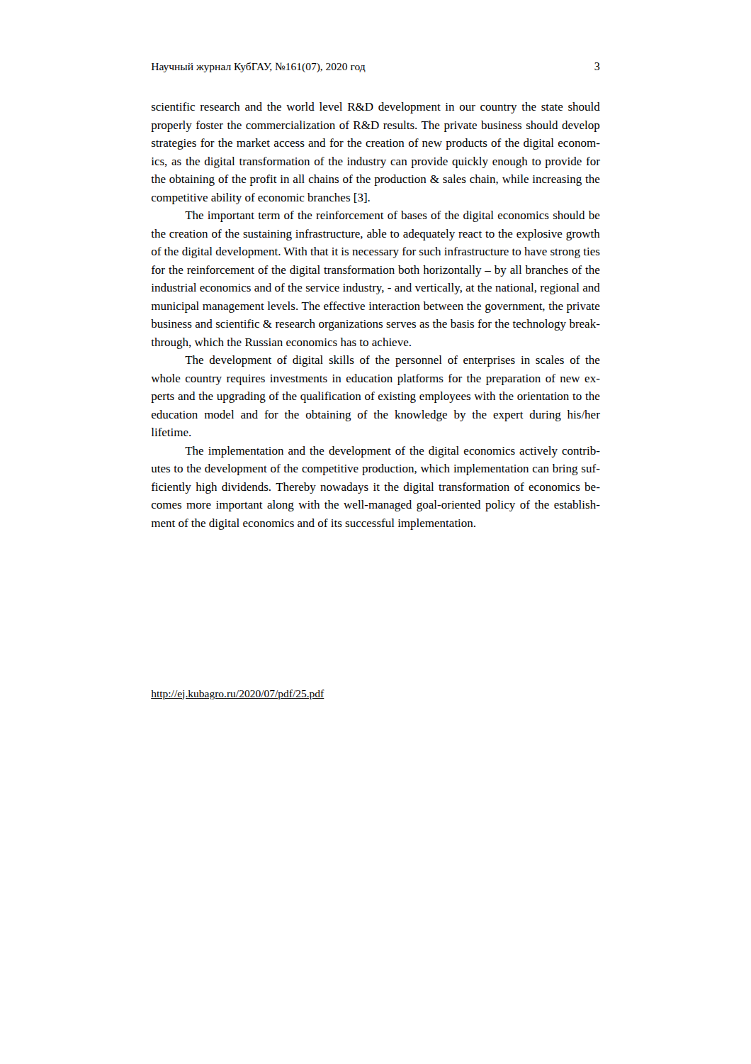Научный журнал КубГАУ, №161(07), 2020 год 3
scientific research and the world level R&D development in our country the state should properly foster the commercialization of R&D results. The private business should develop strategies for the market access and for the creation of new products of the digital economics, as the digital transformation of the industry can provide quickly enough to provide for the obtaining of the profit in all chains of the production & sales chain, while increasing the competitive ability of economic branches [3].
The important term of the reinforcement of bases of the digital economics should be the creation of the sustaining infrastructure, able to adequately react to the explosive growth of the digital development. With that it is necessary for such infrastructure to have strong ties for the reinforcement of the digital transformation both horizontally – by all branches of the industrial economics and of the service industry, - and vertically, at the national, regional and municipal management levels. The effective interaction between the government, the private business and scientific & research organizations serves as the basis for the technology breakthrough, which the Russian economics has to achieve.
The development of digital skills of the personnel of enterprises in scales of the whole country requires investments in education platforms for the preparation of new experts and the upgrading of the qualification of existing employees with the orientation to the education model and for the obtaining of the knowledge by the expert during his/her lifetime.
The implementation and the development of the digital economics actively contributes to the development of the competitive production, which implementation can bring sufficiently high dividends. Thereby nowadays it the digital transformation of economics becomes more important along with the well-managed goal-oriented policy of the establishment of the digital economics and of its successful implementation.
http://ej.kubagro.ru/2020/07/pdf/25.pdf